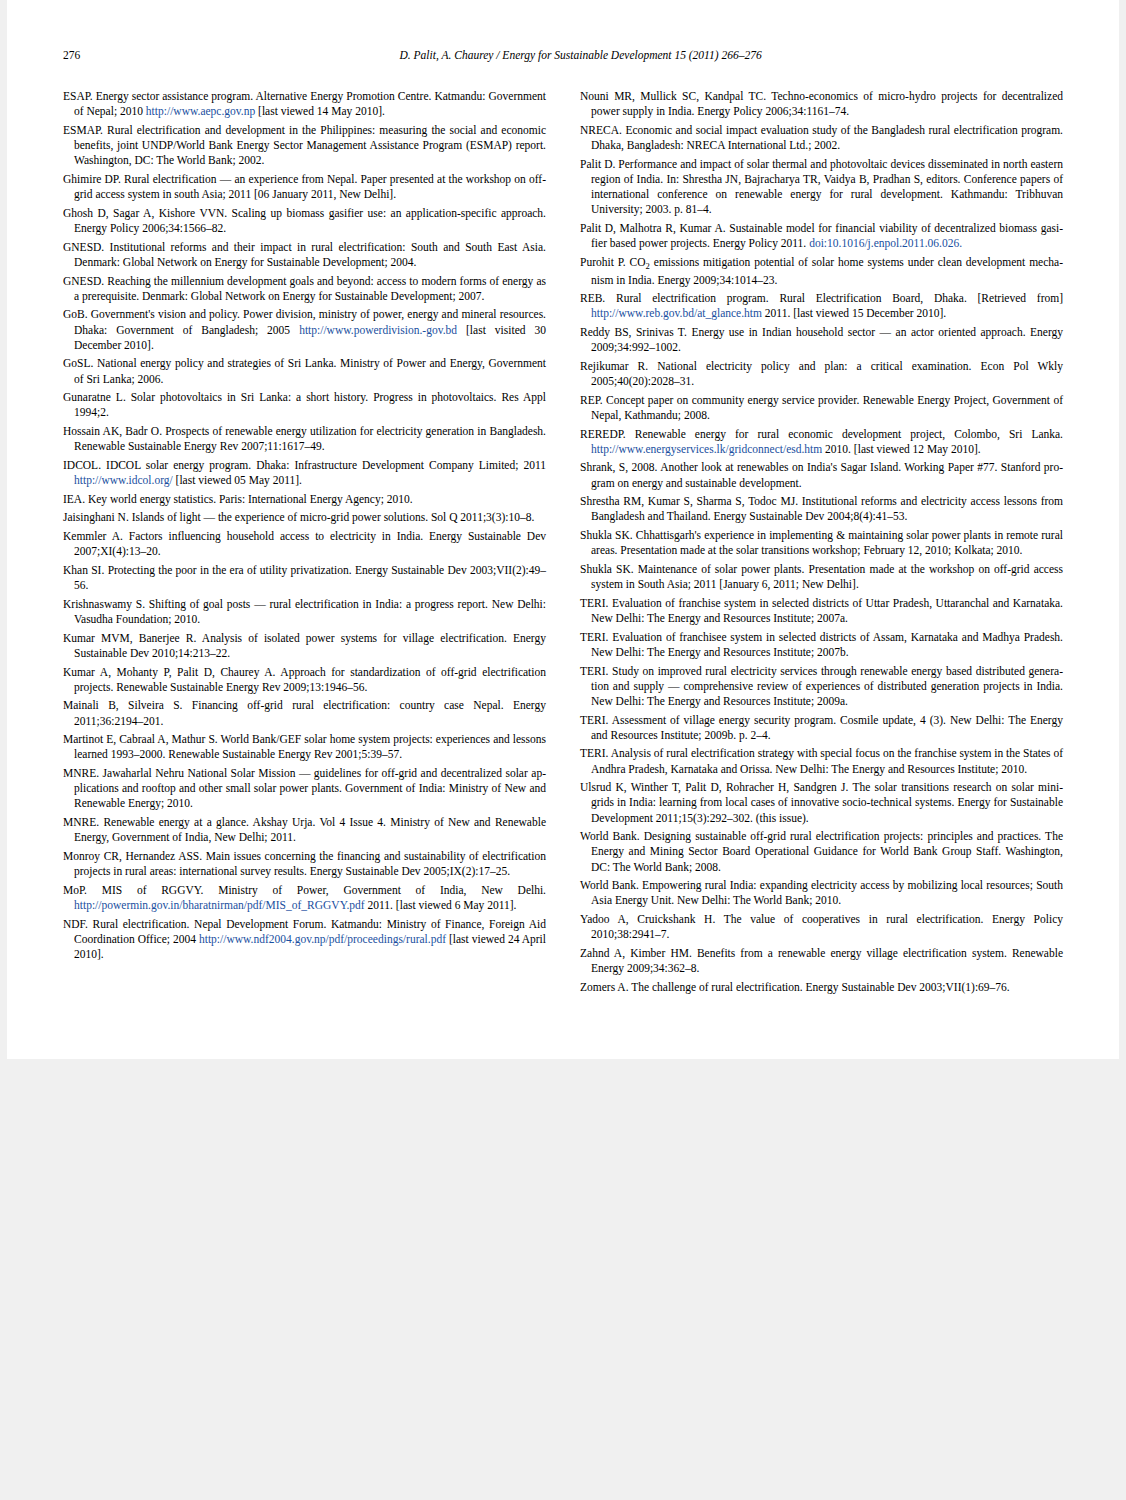276 D. Palit, A. Chaurey / Energy for Sustainable Development 15 (2011) 266–276
ESAP. Energy sector assistance program. Alternative Energy Promotion Centre. Katmandu: Government of Nepal; 2010 http://www.aepc.gov.np [last viewed 14 May 2010].
ESMAP. Rural electrification and development in the Philippines: measuring the social and economic benefits, joint UNDP/World Bank Energy Sector Management Assistance Program (ESMAP) report. Washington, DC: The World Bank; 2002.
Ghimire DP. Rural electrification — an experience from Nepal. Paper presented at the workshop on off-grid access system in south Asia; 2011 [06 January 2011, New Delhi].
Ghosh D, Sagar A, Kishore VVN. Scaling up biomass gasifier use: an application-specific approach. Energy Policy 2006;34:1566–82.
GNESD. Institutional reforms and their impact in rural electrification: South and South East Asia. Denmark: Global Network on Energy for Sustainable Development; 2004.
GNESD. Reaching the millennium development goals and beyond: access to modern forms of energy as a prerequisite. Denmark: Global Network on Energy for Sustainable Development; 2007.
GoB. Government's vision and policy. Power division, ministry of power, energy and mineral resources. Dhaka: Government of Bangladesh; 2005 http://www.powerdivision.-gov.bd [last visited 30 December 2010].
GoSL. National energy policy and strategies of Sri Lanka. Ministry of Power and Energy, Government of Sri Lanka; 2006.
Gunaratne L. Solar photovoltaics in Sri Lanka: a short history. Progress in photovoltaics. Res Appl 1994;2.
Hossain AK, Badr O. Prospects of renewable energy utilization for electricity generation in Bangladesh. Renewable Sustainable Energy Rev 2007;11:1617–49.
IDCOL. IDCOL solar energy program. Dhaka: Infrastructure Development Company Limited; 2011 http://www.idcol.org/ [last viewed 05 May 2011].
IEA. Key world energy statistics. Paris: International Energy Agency; 2010.
Jaisinghani N. Islands of light — the experience of micro-grid power solutions. Sol Q 2011;3(3):10–8.
Kemmler A. Factors influencing household access to electricity in India. Energy Sustainable Dev 2007;XI(4):13–20.
Khan SI. Protecting the poor in the era of utility privatization. Energy Sustainable Dev 2003;VII(2):49–56.
Krishnaswamy S. Shifting of goal posts — rural electrification in India: a progress report. New Delhi: Vasudha Foundation; 2010.
Kumar MVM, Banerjee R. Analysis of isolated power systems for village electrification. Energy Sustainable Dev 2010;14:213–22.
Kumar A, Mohanty P, Palit D, Chaurey A. Approach for standardization of off-grid electrification projects. Renewable Sustainable Energy Rev 2009;13:1946–56.
Mainali B, Silveira S. Financing off-grid rural electrification: country case Nepal. Energy 2011;36:2194–201.
Martinot E, Cabraal A, Mathur S. World Bank/GEF solar home system projects: experiences and lessons learned 1993–2000. Renewable Sustainable Energy Rev 2001;5:39–57.
MNRE. Jawaharlal Nehru National Solar Mission — guidelines for off-grid and decentralized solar applications and rooftop and other small solar power plants. Government of India: Ministry of New and Renewable Energy; 2010.
MNRE. Renewable energy at a glance. Akshay Urja. Vol 4 Issue 4. Ministry of New and Renewable Energy, Government of India, New Delhi; 2011.
Monroy CR, Hernandez ASS. Main issues concerning the financing and sustainability of electrification projects in rural areas: international survey results. Energy Sustainable Dev 2005;IX(2):17–25.
MoP. MIS of RGGVY. Ministry of Power, Government of India, New Delhi. http://powermin.gov.in/bharatnirman/pdf/MIS_of_RGGVY.pdf 2011. [last viewed 6 May 2011].
NDF. Rural electrification. Nepal Development Forum. Katmandu: Ministry of Finance, Foreign Aid Coordination Office; 2004 http://www.ndf2004.gov.np/pdf/proceedings/rural.pdf [last viewed 24 April 2010].
Nouni MR, Mullick SC, Kandpal TC. Techno-economics of micro-hydro projects for decentralized power supply in India. Energy Policy 2006;34:1161–74.
NRECA. Economic and social impact evaluation study of the Bangladesh rural electrification program. Dhaka, Bangladesh: NRECA International Ltd.; 2002.
Palit D. Performance and impact of solar thermal and photovoltaic devices disseminated in north eastern region of India. In: Shrestha JN, Bajracharya TR, Vaidya B, Pradhan S, editors. Conference papers of international conference on renewable energy for rural development. Kathmandu: Tribhuvan University; 2003. p. 81–4.
Palit D, Malhotra R, Kumar A. Sustainable model for financial viability of decentralized biomass gasifier based power projects. Energy Policy 2011. doi:10.1016/j.enpol.2011.06.026.
Purohit P. CO2 emissions mitigation potential of solar home systems under clean development mechanism in India. Energy 2009;34:1014–23.
REB. Rural electrification program. Rural Electrification Board, Dhaka. [Retrieved from] http://www.reb.gov.bd/at_glance.htm 2011. [last viewed 15 December 2010].
Reddy BS, Srinivas T. Energy use in Indian household sector — an actor oriented approach. Energy 2009;34:992–1002.
Rejikumar R. National electricity policy and plan: a critical examination. Econ Pol Wkly 2005;40(20):2028–31.
REP. Concept paper on community energy service provider. Renewable Energy Project, Government of Nepal, Kathmandu; 2008.
REREDP. Renewable energy for rural economic development project, Colombo, Sri Lanka. http://www.energyservices.lk/gridconnect/esd.htm 2010. [last viewed 12 May 2010].
Shrank, S, 2008. Another look at renewables on India's Sagar Island. Working Paper #77. Stanford program on energy and sustainable development.
Shrestha RM, Kumar S, Sharma S, Todoc MJ. Institutional reforms and electricity access lessons from Bangladesh and Thailand. Energy Sustainable Dev 2004;8(4):41–53.
Shukla SK. Chhattisgarh's experience in implementing & maintaining solar power plants in remote rural areas. Presentation made at the solar transitions workshop; February 12, 2010; Kolkata; 2010.
Shukla SK. Maintenance of solar power plants. Presentation made at the workshop on off-grid access system in South Asia; 2011 [January 6, 2011; New Delhi].
TERI. Evaluation of franchise system in selected districts of Uttar Pradesh, Uttaranchal and Karnataka. New Delhi: The Energy and Resources Institute; 2007a.
TERI. Evaluation of franchisee system in selected districts of Assam, Karnataka and Madhya Pradesh. New Delhi: The Energy and Resources Institute; 2007b.
TERI. Study on improved rural electricity services through renewable energy based distributed generation and supply — comprehensive review of experiences of distributed generation projects in India. New Delhi: The Energy and Resources Institute; 2009a.
TERI. Assessment of village energy security program. Cosmile update, 4 (3). New Delhi: The Energy and Resources Institute; 2009b. p. 2–4.
TERI. Analysis of rural electrification strategy with special focus on the franchise system in the States of Andhra Pradesh, Karnataka and Orissa. New Delhi: The Energy and Resources Institute; 2010.
Ulsrud K, Winther T, Palit D, Rohracher H, Sandgren J. The solar transitions research on solar mini-grids in India: learning from local cases of innovative socio-technical systems. Energy for Sustainable Development 2011;15(3):292–302. (this issue).
World Bank. Designing sustainable off-grid rural electrification projects: principles and practices. The Energy and Mining Sector Board Operational Guidance for World Bank Group Staff. Washington, DC: The World Bank; 2008.
World Bank. Empowering rural India: expanding electricity access by mobilizing local resources; South Asia Energy Unit. New Delhi: The World Bank; 2010.
Yadoo A, Cruickshank H. The value of cooperatives in rural electrification. Energy Policy 2010;38:2941–7.
Zahnd A, Kimber HM. Benefits from a renewable energy village electrification system. Renewable Energy 2009;34:362–8.
Zomers A. The challenge of rural electrification. Energy Sustainable Dev 2003;VII(1):69–76.